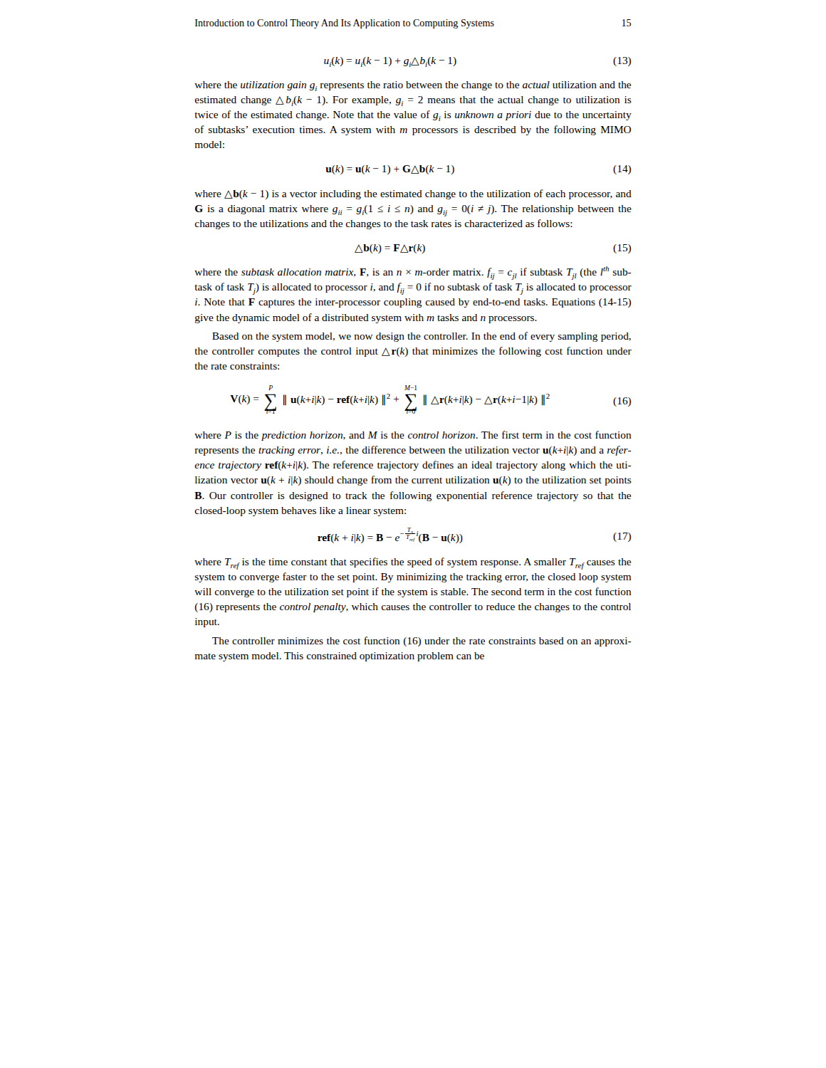Introduction to Control Theory And Its Application to Computing Systems 15
ui(k) = ui(k − 1) + gi△bi(k − 1) (13)
where the utilization gain gi represents the ratio between the change to the actual utilization and the estimated change △bi(k − 1). For example, gi = 2 means that the actual change to utilization is twice of the estimated change. Note that the value of gi is unknown a priori due to the uncertainty of subtasks’ execution times. A system with m processors is described by the following MIMO model:
u(k) = u(k − 1) + G△b(k − 1) (14)
where △b(k − 1) is a vector including the estimated change to the utilization of each processor, and G is a diagonal matrix where gii = gi(1 ≤ i ≤ n) and gij = 0(i ≠ j). The relationship between the changes to the utilizations and the changes to the task rates is characterized as follows:
△b(k) = F△r(k) (15)
where the subtask allocation matrix, F, is an n × m-order matrix. fij = cjl if subtask Tjl (the lth subtask of task Tj) is allocated to processor i, and fij = 0 if no subtask of task Tj is allocated to processor i. Note that F captures the inter-processor coupling caused by end-to-end tasks. Equations (14-15) give the dynamic model of a distributed system with m tasks and n processors.
Based on the system model, we now design the controller. In the end of every sampling period, the controller computes the control input △r(k) that minimizes the following cost function under the rate constraints:
V(k) = P∑i=1 ∥ u(k+i|k) − ref(k+i|k) ∥2 + M−1∑i=0 ∥ △r(k+i|k) − △r(k+i−1|k) ∥2 (16)
where P is the prediction horizon, and M is the control horizon. The first term in the cost function represents the tracking error, i.e., the difference between the utilization vector u(k+i|k) and a reference trajectory ref(k+i|k). The reference trajectory defines an ideal trajectory along which the utilization vector u(k + i|k) should change from the current utilization u(k) to the utilization set points B. Our controller is designed to track the following exponential reference trajectory so that the closed-loop system behaves like a linear system:
ref(k + i|k) = B − e−TS Tref i(B − u(k)) (17)
where Tref is the time constant that specifies the speed of system response. A smaller Tref causes the system to converge faster to the set point. By minimizing the tracking error, the closed loop system will converge to the utilization set point if the system is stable. The second term in the cost function (16) represents the control penalty, which causes the controller to reduce the changes to the control input.
The controller minimizes the cost function (16) under the rate constraints based on an approximate system model. This constrained optimization problem can be